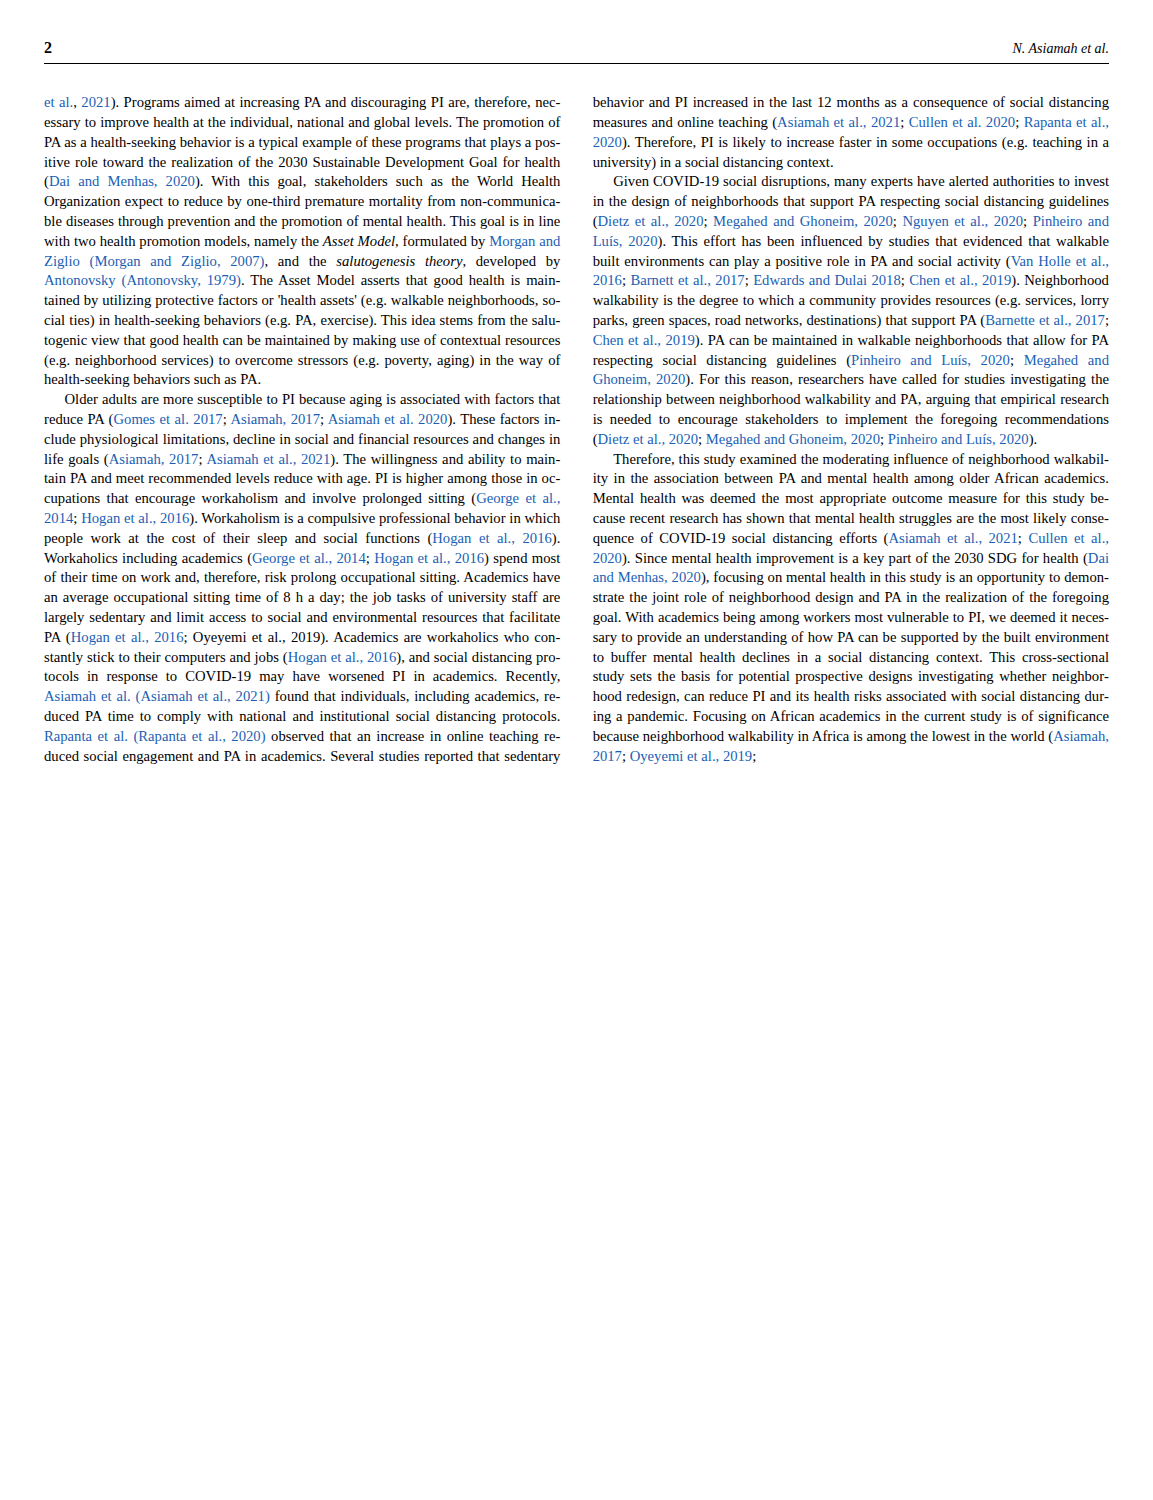2 N. Asiamah et al.
et al., 2021). Programs aimed at increasing PA and discouraging PI are, therefore, necessary to improve health at the individual, national and global levels. The promotion of PA as a health-seeking behavior is a typical example of these programs that plays a positive role toward the realization of the 2030 Sustainable Development Goal for health (Dai and Menhas, 2020). With this goal, stakeholders such as the World Health Organization expect to reduce by one-third premature mortality from non-communicable diseases through prevention and the promotion of mental health. This goal is in line with two health promotion models, namely the Asset Model, formulated by Morgan and Ziglio (Morgan and Ziglio, 2007), and the salutogenesis theory, developed by Antonovsky (Antonovsky, 1979). The Asset Model asserts that good health is maintained by utilizing protective factors or 'health assets' (e.g. walkable neighborhoods, social ties) in health-seeking behaviors (e.g. PA, exercise). This idea stems from the salutogenic view that good health can be maintained by making use of contextual resources (e.g. neighborhood services) to overcome stressors (e.g. poverty, aging) in the way of health-seeking behaviors such as PA.
Older adults are more susceptible to PI because aging is associated with factors that reduce PA (Gomes et al. 2017; Asiamah, 2017; Asiamah et al. 2020). These factors include physiological limitations, decline in social and financial resources and changes in life goals (Asiamah, 2017; Asiamah et al., 2021). The willingness and ability to maintain PA and meet recommended levels reduce with age. PI is higher among those in occupations that encourage workaholism and involve prolonged sitting (George et al., 2014; Hogan et al., 2016). Workaholism is a compulsive professional behavior in which people work at the cost of their sleep and social functions (Hogan et al., 2016). Workaholics including academics (George et al., 2014; Hogan et al., 2016) spend most of their time on work and, therefore, risk prolong occupational sitting. Academics have an average occupational sitting time of 8 h a day; the job tasks of university staff are largely sedentary and limit access to social and environmental resources that facilitate PA (Hogan et al., 2016; Oyeyemi et al., 2019). Academics are workaholics who constantly stick to their computers and jobs (Hogan et al., 2016), and social distancing protocols in response to COVID-19 may have worsened PI in academics. Recently, Asiamah et al. (Asiamah et al., 2021) found that individuals, including academics, reduced PA time to comply with national and institutional social distancing protocols. Rapanta et al. (Rapanta et al., 2020) observed that an increase in online teaching reduced social engagement and PA in academics. Several studies reported that sedentary behavior and PI increased in the last 12 months as a consequence of social distancing measures and online teaching (Asiamah et al., 2021; Cullen et al. 2020; Rapanta et al., 2020). Therefore, PI is likely to increase faster in some occupations (e.g. teaching in a university) in a social distancing context.
Given COVID-19 social disruptions, many experts have alerted authorities to invest in the design of neighborhoods that support PA respecting social distancing guidelines (Dietz et al., 2020; Megahed and Ghoneim, 2020; Nguyen et al., 2020; Pinheiro and Luís, 2020). This effort has been influenced by studies that evidenced that walkable built environments can play a positive role in PA and social activity (Van Holle et al., 2016; Barnett et al., 2017; Edwards and Dulai 2018; Chen et al., 2019). Neighborhood walkability is the degree to which a community provides resources (e.g. services, lorry parks, green spaces, road networks, destinations) that support PA (Barnette et al., 2017; Chen et al., 2019). PA can be maintained in walkable neighborhoods that allow for PA respecting social distancing guidelines (Pinheiro and Luís, 2020; Megahed and Ghoneim, 2020). For this reason, researchers have called for studies investigating the relationship between neighborhood walkability and PA, arguing that empirical research is needed to encourage stakeholders to implement the foregoing recommendations (Dietz et al., 2020; Megahed and Ghoneim, 2020; Pinheiro and Luís, 2020).
Therefore, this study examined the moderating influence of neighborhood walkability in the association between PA and mental health among older African academics. Mental health was deemed the most appropriate outcome measure for this study because recent research has shown that mental health struggles are the most likely consequence of COVID-19 social distancing efforts (Asiamah et al., 2021; Cullen et al., 2020). Since mental health improvement is a key part of the 2030 SDG for health (Dai and Menhas, 2020), focusing on mental health in this study is an opportunity to demonstrate the joint role of neighborhood design and PA in the realization of the foregoing goal. With academics being among workers most vulnerable to PI, we deemed it necessary to provide an understanding of how PA can be supported by the built environment to buffer mental health declines in a social distancing context. This cross-sectional study sets the basis for potential prospective designs investigating whether neighborhood redesign, can reduce PI and its health risks associated with social distancing during a pandemic. Focusing on African academics in the current study is of significance because neighborhood walkability in Africa is among the lowest in the world (Asiamah, 2017; Oyeyemi et al., 2019;